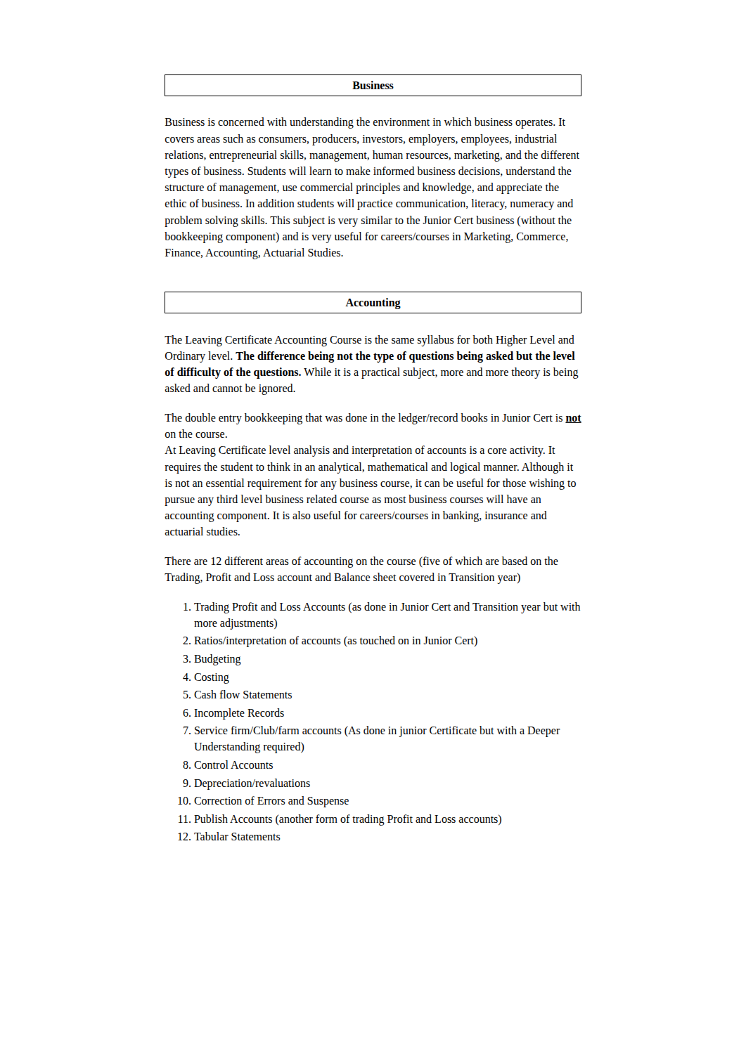Business
Business is concerned with understanding the environment in which business operates. It covers areas such as consumers, producers, investors, employers, employees, industrial relations, entrepreneurial skills, management, human resources, marketing, and the different types of business. Students will learn to make informed business decisions, understand the structure of management, use commercial principles and knowledge, and appreciate the ethic of business. In addition students will practice communication, literacy, numeracy and problem solving skills. This subject is very similar to the Junior Cert business (without the bookkeeping component) and is very useful for careers/courses in Marketing, Commerce, Finance, Accounting, Actuarial Studies.
Accounting
The Leaving Certificate Accounting Course is the same syllabus for both Higher Level and Ordinary level. The difference being not the type of questions being asked but the level of difficulty of the questions. While it is a practical subject, more and more theory is being asked and cannot be ignored.
The double entry bookkeeping that was done in the ledger/record books in Junior Cert is not on the course.
At Leaving Certificate level analysis and interpretation of accounts is a core activity. It requires the student to think in an analytical, mathematical and logical manner. Although it is not an essential requirement for any business course, it can be useful for those wishing to pursue any third level business related course as most business courses will have an accounting component. It is also useful for careers/courses in banking, insurance and actuarial studies.
There are 12 different areas of accounting on the course (five of which are based on the Trading, Profit and Loss account and Balance sheet covered in Transition year)
Trading Profit and Loss Accounts (as done in Junior Cert and Transition year but with more adjustments)
Ratios/interpretation of accounts (as touched on in Junior Cert)
Budgeting
Costing
Cash flow Statements
Incomplete Records
Service firm/Club/farm accounts (As done in junior Certificate but with a Deeper Understanding required)
Control Accounts
Depreciation/revaluations
Correction of Errors and Suspense
Publish Accounts (another form of trading Profit and Loss accounts)
Tabular Statements